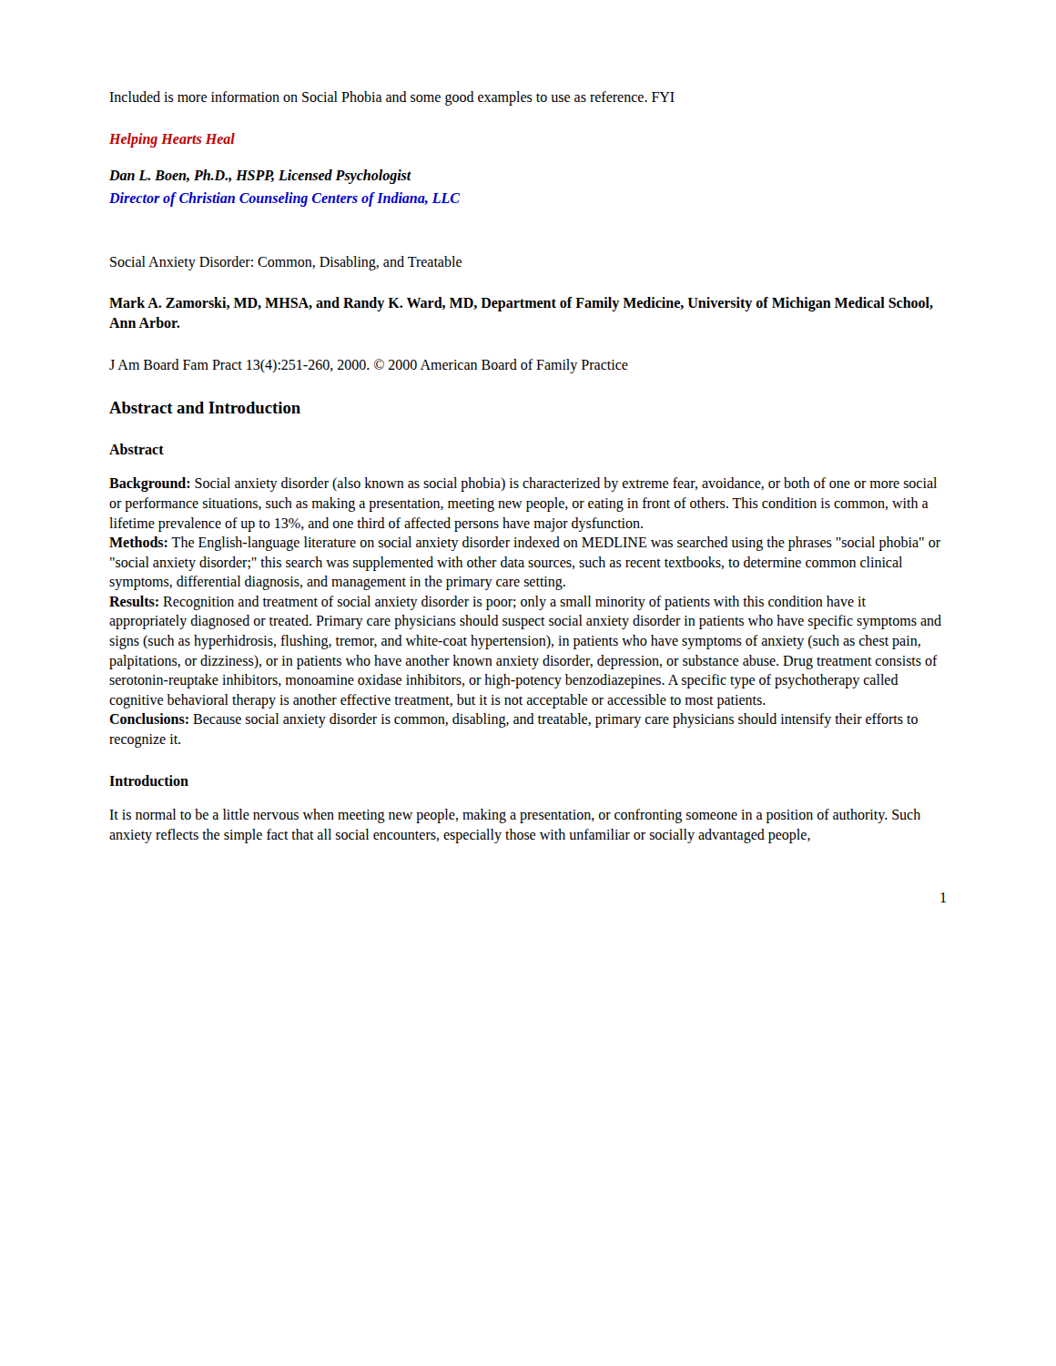Included is more information on Social Phobia and some good examples to use as reference. FYI
Helping Hearts Heal
Dan L. Boen, Ph.D., HSPP, Licensed Psychologist
Director of Christian Counseling Centers of Indiana, LLC
Social Anxiety Disorder: Common, Disabling, and Treatable
Mark A. Zamorski, MD, MHSA, and Randy K. Ward, MD, Department of Family Medicine, University of Michigan Medical School, Ann Arbor.
J Am Board Fam Pract 13(4):251-260, 2000. © 2000 American Board of Family Practice
Abstract and Introduction
Abstract
Background: Social anxiety disorder (also known as social phobia) is characterized by extreme fear, avoidance, or both of one or more social or performance situations, such as making a presentation, meeting new people, or eating in front of others. This condition is common, with a lifetime prevalence of up to 13%, and one third of affected persons have major dysfunction.
Methods: The English-language literature on social anxiety disorder indexed on MEDLINE was searched using the phrases "social phobia" or "social anxiety disorder;" this search was supplemented with other data sources, such as recent textbooks, to determine common clinical symptoms, differential diagnosis, and management in the primary care setting.
Results: Recognition and treatment of social anxiety disorder is poor; only a small minority of patients with this condition have it appropriately diagnosed or treated. Primary care physicians should suspect social anxiety disorder in patients who have specific symptoms and signs (such as hyperhidrosis, flushing, tremor, and white-coat hypertension), in patients who have symptoms of anxiety (such as chest pain, palpitations, or dizziness), or in patients who have another known anxiety disorder, depression, or substance abuse. Drug treatment consists of serotonin-reuptake inhibitors, monoamine oxidase inhibitors, or high-potency benzodiazepines. A specific type of psychotherapy called cognitive behavioral therapy is another effective treatment, but it is not acceptable or accessible to most patients.
Conclusions: Because social anxiety disorder is common, disabling, and treatable, primary care physicians should intensify their efforts to recognize it.
Introduction
It is normal to be a little nervous when meeting new people, making a presentation, or confronting someone in a position of authority. Such anxiety reflects the simple fact that all social encounters, especially those with unfamiliar or socially advantaged people,
1